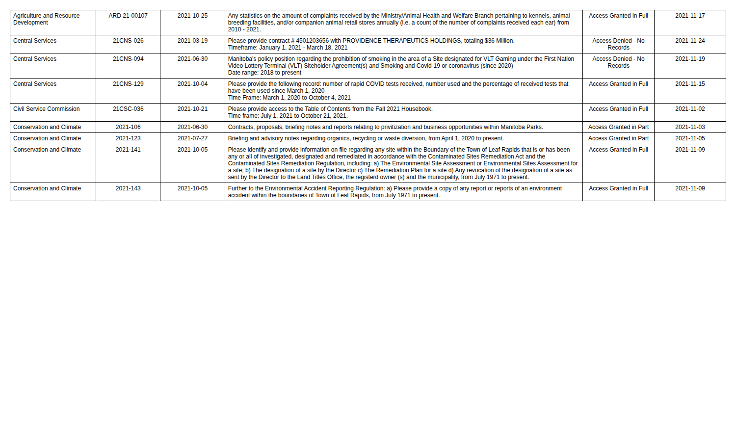| Agriculture and Resource Development | ARD 21-00107 | 2021-10-25 | Any statistics on the amount of complaints received by the Ministry/Animal Health and Welfare Branch pertaining to kennels, animal breeding facilities, and/or companion animal retail stores annually (i.e. a count of the number of complaints received each ear) from 2010 - 2021. | Access Granted in Full | 2021-11-17 |
| Central Services | 21CNS-026 | 2021-03-19 | Please provide contract # 4501203656 with PROVIDENCE THERAPEUTICS HOLDINGS, totaling $36 Million. Timeframe: January 1, 2021 - March 18, 2021 | Access Denied - No Records | 2021-11-24 |
| Central Services | 21CNS-094 | 2021-06-30 | Manitoba's policy position regarding the prohibition of smoking in the area of a Site designated for VLT Gaming under the First Nation Video Lottery Terminal (VLT) Siteholder Agreement(s) and Smoking and Covid-19 or coronavirus (since 2020) Date range: 2018 to present | Access Denied - No Records | 2021-11-19 |
| Central Services | 21CNS-129 | 2021-10-04 | Please provide the following record: number of rapid COVID tests received, number used and the percentage of received tests that have been used since March 1, 2020 Time Frame: March 1, 2020 to October 4, 2021 | Access Granted in Full | 2021-11-15 |
| Civil Service Commission | 21CSC-036 | 2021-10-21 | Please provide access to the Table of Contents from the Fall 2021 Housebook. Time frame: July 1, 2021 to October 21, 2021. | Access Granted in Full | 2021-11-02 |
| Conservation and Climate | 2021-106 | 2021-06-30 | Contracts, proposals, briefing notes and reports relating to privitization and business opportunities within Manitoba Parks. | Access Granted in Part | 2021-11-03 |
| Conservation and Climate | 2021-123 | 2021-07-27 | Briefing and advisory notes regarding organics, recycling or waste diversion, from April 1, 2020 to present. | Access Granted in Part | 2021-11-05 |
| Conservation and Climate | 2021-141 | 2021-10-05 | Please identify and provide information on file regarding any site within the Boundary of the Town of Leaf Rapids that is or has been any or all of investigated, designated and remediated in accordance with the Contaminated Sites Remediation Act and the Contaminated Sites Remediation Regulation, including: a) The Environmental Site Assessment or Environmental Sites Assessment for a site; b) The designation of a site by the Director c) The Remediation Plan for a site d) Any revocation of the designation of a site as sent by the Director to the Land Titles Office, the registerd owner (s) and the municipality, from July 1971 to present. | Access Granted in Full | 2021-11-09 |
| Conservation and Climate | 2021-143 | 2021-10-05 | Further to the Environmental Accident Reporting Regulation: a) Please provide a copy of any report or reports of an environment accident within the boundaries of Town of Leaf Rapids, from July 1971 to present. | Access Granted in Full | 2021-11-09 |